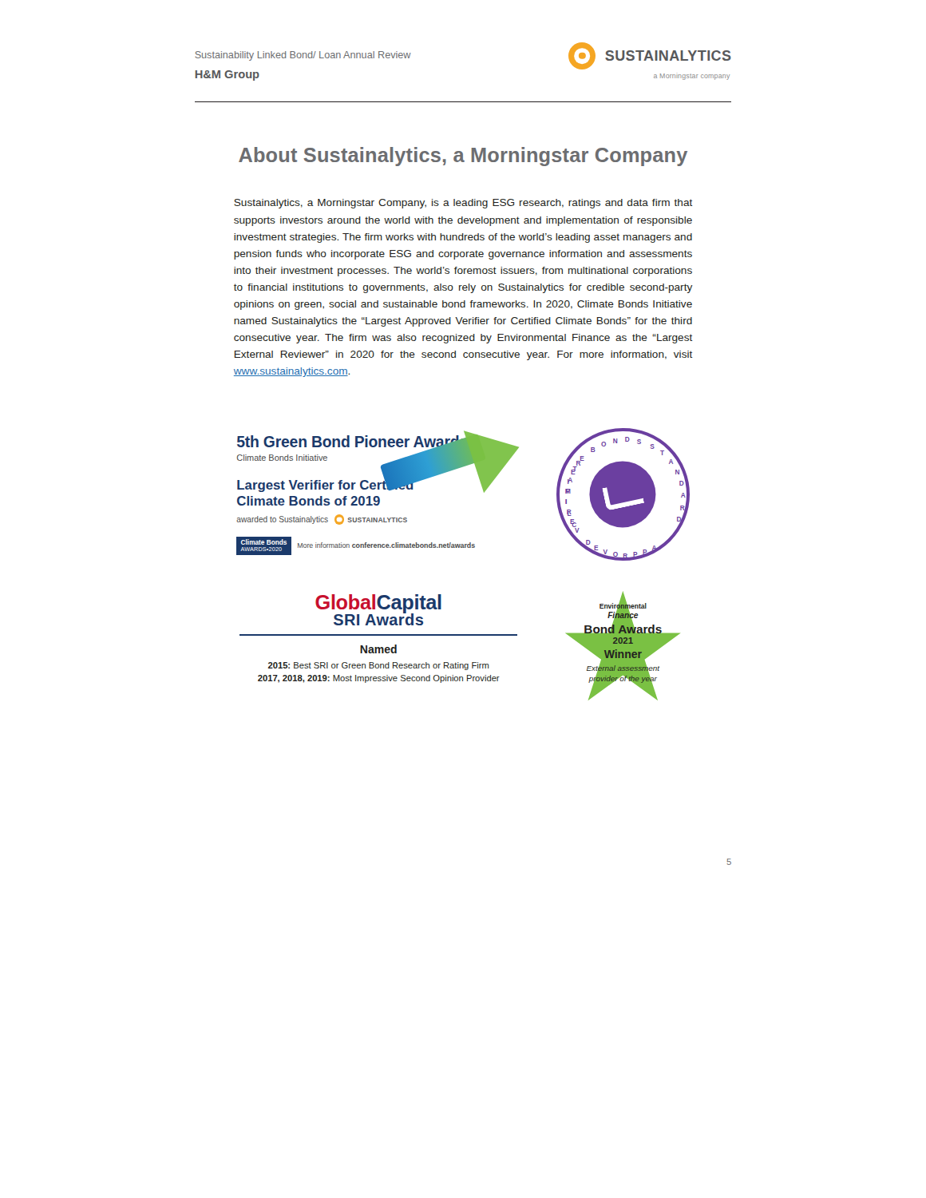Sustainability Linked Bond/ Loan Annual Review
H&M Group
SUSTAINALYTICS
a Morningstar company
About Sustainalytics, a Morningstar Company
Sustainalytics, a Morningstar Company, is a leading ESG research, ratings and data firm that supports investors around the world with the development and implementation of responsible investment strategies. The firm works with hundreds of the world’s leading asset managers and pension funds who incorporate ESG and corporate governance information and assessments into their investment processes. The world’s foremost issuers, from multinational corporations to financial institutions to governments, also rely on Sustainalytics for credible second-party opinions on green, social and sustainable bond frameworks. In 2020, Climate Bonds Initiative named Sustainalytics the “Largest Approved Verifier for Certified Climate Bonds” for the third consecutive year. The firm was also recognized by Environmental Finance as the “Largest External Reviewer” in 2020 for the second consecutive year. For more information, visit www.sustainalytics.com.
5th Green Bond Pioneer Awards
Climate Bonds Initiative
Largest Verifier for Certified
Climate Bonds of 2019
awarded to Sustainalytics SUSTAINALYTICS
Climate BondsAWARDS•2020 More information conference.climatebonds.net/awards
C L I M A T E B O N D S S T A N D A R D A P P R O V E D V E R I F I E R
Global Capital
SRI Awards
Named
2015: Best SRI or Green Bond Research or Rating Firm
2017, 2018, 2019: Most Impressive Second Opinion Provider
EnvironmentalFinance
Bond Awards
2021
Winner
External assessment
provider of the year
5